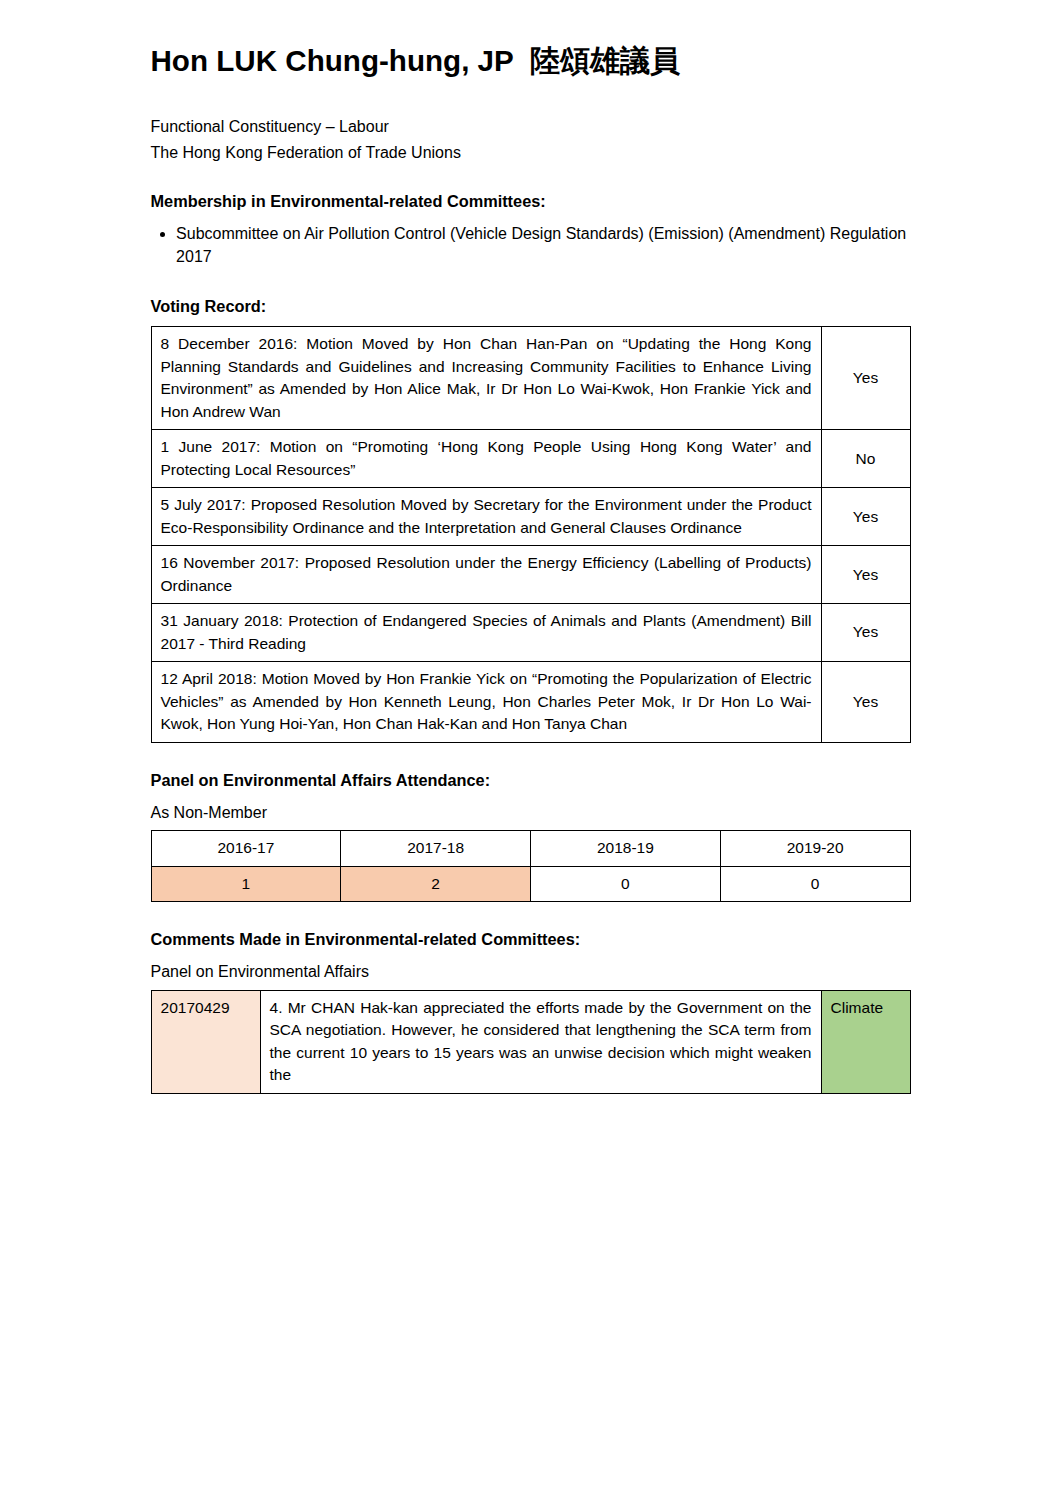Hon LUK Chung-hung, JP 陸頌雄議員
Functional Constituency – Labour
The Hong Kong Federation of Trade Unions
Membership in Environmental-related Committees:
Subcommittee on Air Pollution Control (Vehicle Design Standards) (Emission) (Amendment) Regulation 2017
Voting Record:
| 8 December 2016: Motion Moved by Hon Chan Han-Pan on “Updating the Hong Kong Planning Standards and Guidelines and Increasing Community Facilities to Enhance Living Environment” as Amended by Hon Alice Mak, Ir Dr Hon Lo Wai-Kwok, Hon Frankie Yick and Hon Andrew Wan | Yes |
| 1 June 2017: Motion on “Promoting ‘Hong Kong People Using Hong Kong Water’ and Protecting Local Resources” | No |
| 5 July 2017: Proposed Resolution Moved by Secretary for the Environment under the Product Eco-Responsibility Ordinance and the Interpretation and General Clauses Ordinance | Yes |
| 16 November 2017: Proposed Resolution under the Energy Efficiency (Labelling of Products) Ordinance | Yes |
| 31 January 2018: Protection of Endangered Species of Animals and Plants (Amendment) Bill 2017 - Third Reading | Yes |
| 12 April 2018: Motion Moved by Hon Frankie Yick on “Promoting the Popularization of Electric Vehicles” as Amended by Hon Kenneth Leung, Hon Charles Peter Mok, Ir Dr Hon Lo Wai-Kwok, Hon Yung Hoi-Yan, Hon Chan Hak-Kan and Hon Tanya Chan | Yes |
Panel on Environmental Affairs Attendance:
As Non-Member
| 2016-17 | 2017-18 | 2018-19 | 2019-20 |
| 1 | 2 | 0 | 0 |
Comments Made in Environmental-related Committees:
Panel on Environmental Affairs
| 20170429 | 4. Mr CHAN Hak-kan appreciated the efforts made by the Government on the SCA negotiation. However, he considered that lengthening the SCA term from the current 10 years to 15 years was an unwise decision which might weaken the | Climate |